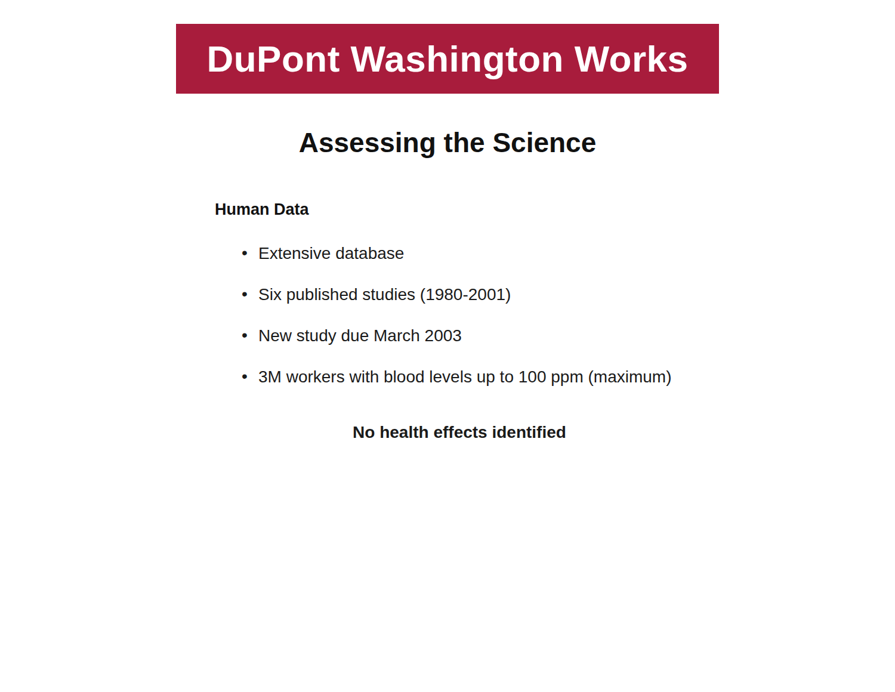DuPont Washington Works
Assessing the Science
Human Data
Extensive database
Six published studies (1980-2001)
New study due March 2003
3M workers with blood levels up to 100 ppm (maximum)
No health effects identified